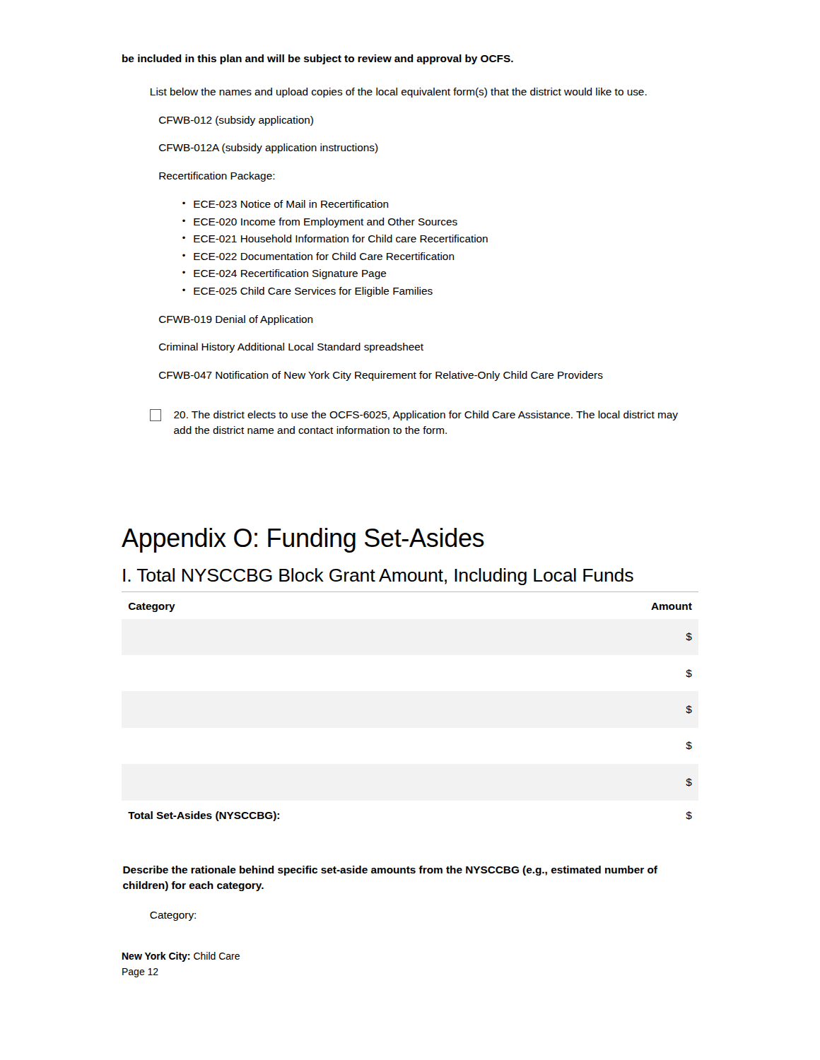be included in this plan and will be subject to review and approval by OCFS.
List below the names and upload copies of the local equivalent form(s) that the district would like to use.
CFWB-012 (subsidy application)
CFWB-012A (subsidy application instructions)
Recertification Package:
ECE-023 Notice of Mail in Recertification
ECE-020 Income from Employment and Other Sources
ECE-021 Household Information for Child care Recertification
ECE-022 Documentation for Child Care Recertification
ECE-024 Recertification Signature Page
ECE-025 Child Care Services for Eligible Families
CFWB-019 Denial of Application
Criminal History Additional Local Standard spreadsheet
CFWB-047 Notification of New York City Requirement for Relative-Only Child Care Providers
20. The district elects to use the OCFS-6025, Application for Child Care Assistance. The local district may add the district name and contact information to the form.
Appendix O: Funding Set-Asides
I. Total NYSCCBG Block Grant Amount, Including Local Funds
| Category | Amount |
| --- | --- |
| | $ |
| | $ |
| | $ |
| | $ |
| | $ |
| Total Set-Asides (NYSCCBG): | $ |
Describe the rationale behind specific set-aside amounts from the NYSCCBG (e.g., estimated number of children) for each category.
Category:
New York City: Child Care
Page 12